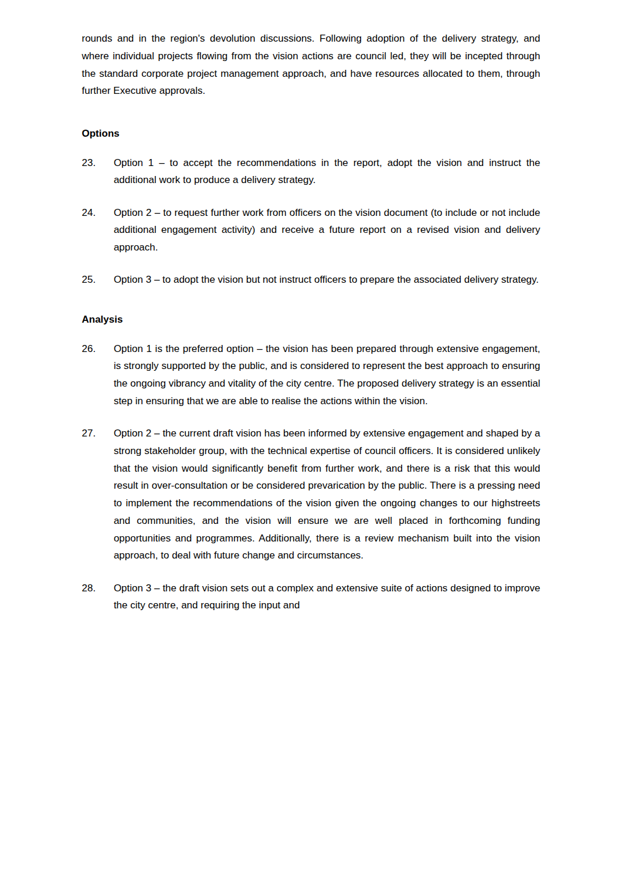rounds and in the region's devolution discussions. Following adoption of the delivery strategy, and where individual projects flowing from the vision actions are council led, they will be incepted through the standard corporate project management approach, and have resources allocated to them, through further Executive approvals.
Options
Option 1 – to accept the recommendations in the report, adopt the vision and instruct the additional work to produce a delivery strategy.
Option 2 – to request further work from officers on the vision document (to include or not include additional engagement activity) and receive a future report on a revised vision and delivery approach.
Option 3 – to adopt the vision but not instruct officers to prepare the associated delivery strategy.
Analysis
Option 1 is the preferred option – the vision has been prepared through extensive engagement, is strongly supported by the public, and is considered to represent the best approach to ensuring the ongoing vibrancy and vitality of the city centre. The proposed delivery strategy is an essential step in ensuring that we are able to realise the actions within the vision.
Option 2 – the current draft vision has been informed by extensive engagement and shaped by a strong stakeholder group, with the technical expertise of council officers. It is considered unlikely that the vision would significantly benefit from further work, and there is a risk that this would result in over-consultation or be considered prevarication by the public. There is a pressing need to implement the recommendations of the vision given the ongoing changes to our highstreets and communities, and the vision will ensure we are well placed in forthcoming funding opportunities and programmes. Additionally, there is a review mechanism built into the vision approach, to deal with future change and circumstances.
Option 3 – the draft vision sets out a complex and extensive suite of actions designed to improve the city centre, and requiring the input and